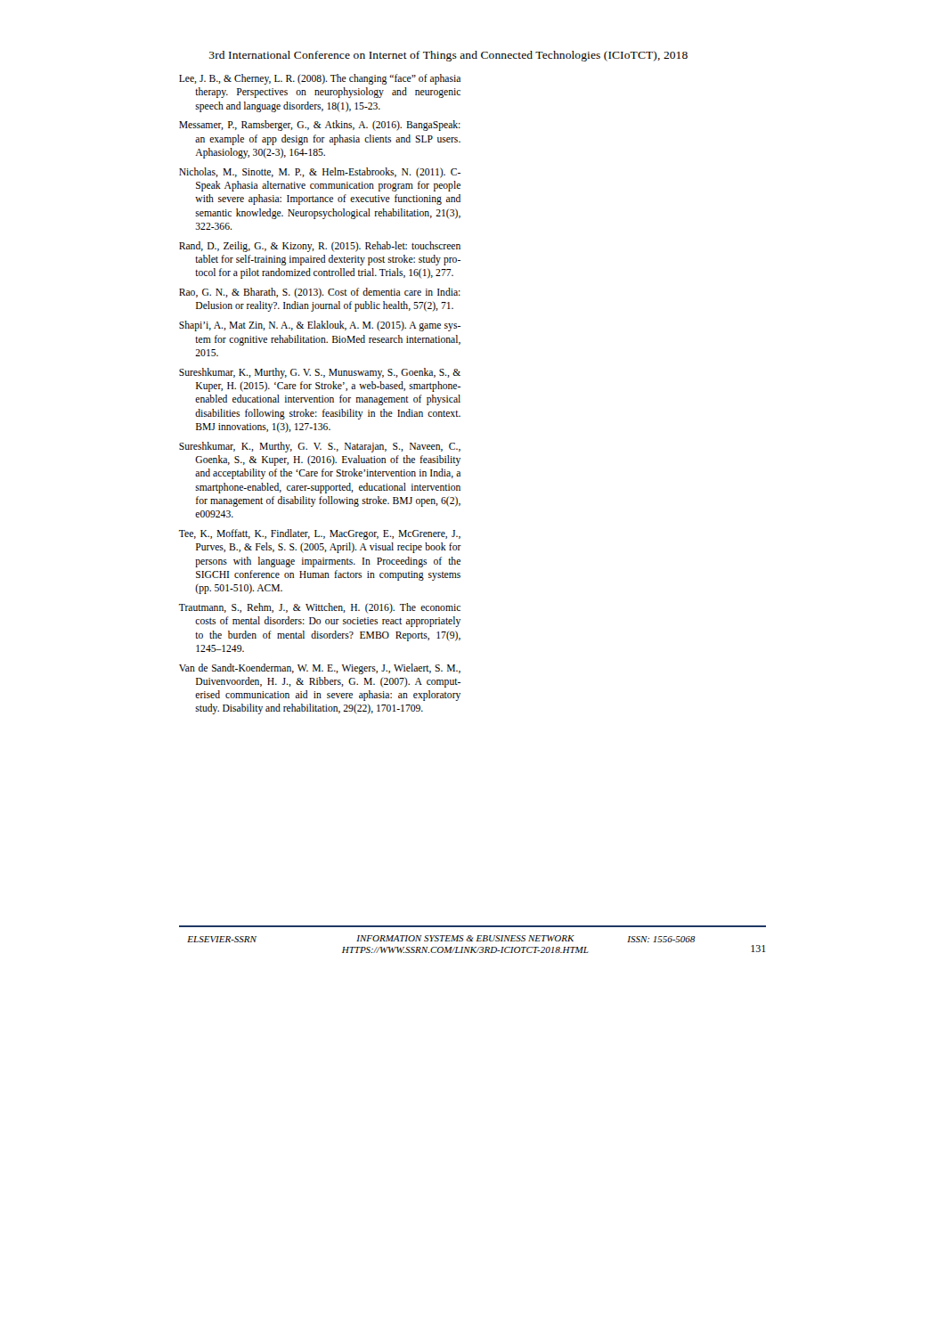3rd International Conference on Internet of Things and Connected Technologies (ICIoTCT), 2018
Lee, J. B., & Cherney, L. R. (2008). The changing “face” of aphasia therapy. Perspectives on neurophysiology and neurogenic speech and language disorders, 18(1), 15-23.
Messamer, P., Ramsberger, G., & Atkins, A. (2016). BangaSpeak: an example of app design for aphasia clients and SLP users. Aphasiology, 30(2-3), 164-185.
Nicholas, M., Sinotte, M. P., & Helm-Estabrooks, N. (2011). C-Speak Aphasia alternative communication program for people with severe aphasia: Importance of executive functioning and semantic knowledge. Neuropsychological rehabilitation, 21(3), 322-366.
Rand, D., Zeilig, G., & Kizony, R. (2015). Rehab-let: touchscreen tablet for self-training impaired dexterity post stroke: study protocol for a pilot randomized controlled trial. Trials, 16(1), 277.
Rao, G. N., & Bharath, S. (2013). Cost of dementia care in India: Delusion or reality?. Indian journal of public health, 57(2), 71.
Shapi’i, A., Mat Zin, N. A., & Elaklouk, A. M. (2015). A game system for cognitive rehabilitation. BioMed research international, 2015.
Sureshkumar, K., Murthy, G. V. S., Munuswamy, S., Goenka, S., & Kuper, H. (2015). ‘Care for Stroke’, a web-based, smartphone-enabled educational intervention for management of physical disabilities following stroke: feasibility in the Indian context. BMJ innovations, 1(3), 127-136.
Sureshkumar, K., Murthy, G. V. S., Natarajan, S., Naveen, C., Goenka, S., & Kuper, H. (2016). Evaluation of the feasibility and acceptability of the ‘Care for Stroke’intervention in India, a smartphone-enabled, carer-supported, educational intervention for management of disability following stroke. BMJ open, 6(2), e009243.
Tee, K., Moffatt, K., Findlater, L., MacGregor, E., McGrenere, J., Purves, B., & Fels, S. S. (2005, April). A visual recipe book for persons with language impairments. In Proceedings of the SIGCHI conference on Human factors in computing systems (pp. 501-510). ACM.
Trautmann, S., Rehm, J., & Wittchen, H. (2016). The economic costs of mental disorders: Do our societies react appropriately to the burden of mental disorders? EMBO Reports, 17(9), 1245–1249.
Van de Sandt-Koenderman, W. M. E., Wiegers, J., Wielaert, S. M., Duivenvoorden, H. J., & Ribbers, G. M. (2007). A computerised communication aid in severe aphasia: an exploratory study. Disability and rehabilitation, 29(22), 1701-1709.
ELSEVIER-SSRN
INFORMATION SYSTEMS & EBUSINESS NETWORK
HTTPS://WWW.SSRN.COM/LINK/3RD-ICIOTCT-2018.HTML
ISSN: 1556-5068
131